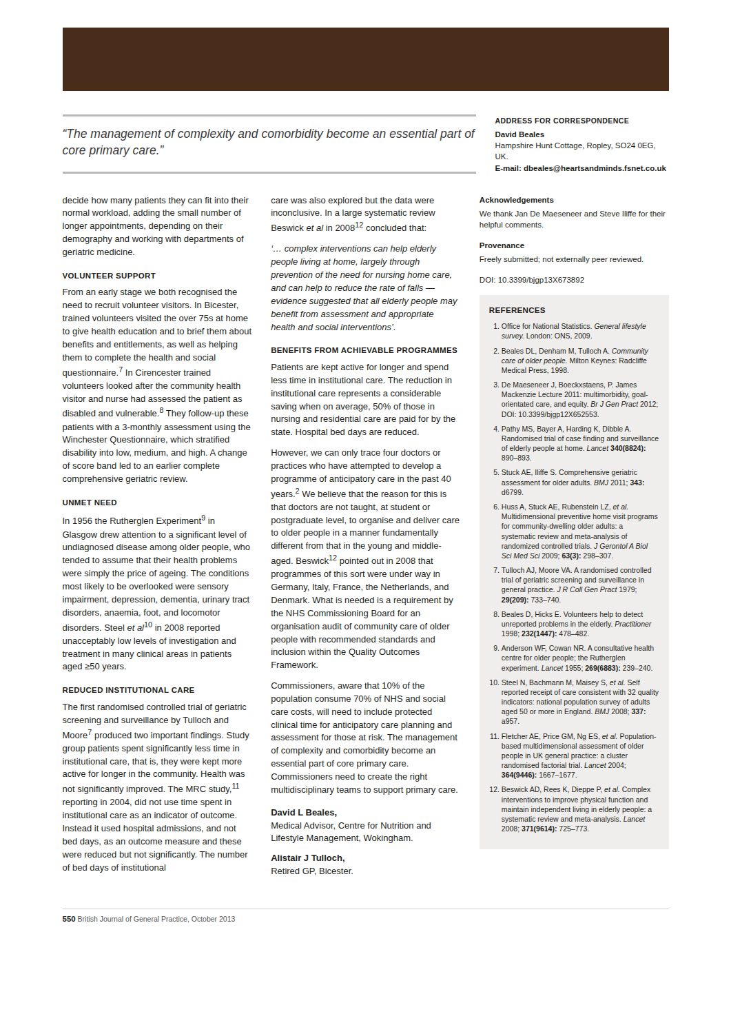“The management of complexity and comorbidity become an essential part of core primary care.”
Address for correspondence
David Beales
Hampshire Hunt Cottage, Ropley, SO24 0EG, UK.
E-mail: dbeales@heartsandminds.fsnet.co.uk
decide how many patients they can fit into their normal workload, adding the small number of longer appointments, depending on their demography and working with departments of geriatric medicine.
Volunteer support
From an early stage we both recognised the need to recruit volunteer visitors. In Bicester, trained volunteers visited the over 75s at home to give health education and to brief them about benefits and entitlements, as well as helping them to complete the health and social questionnaire.7 In Cirencester trained volunteers looked after the community health visitor and nurse had assessed the patient as disabled and vulnerable.8 They follow-up these patients with a 3-monthly assessment using the Winchester Questionnaire, which stratified disability into low, medium, and high. A change of score band led to an earlier complete comprehensive geriatric review.
Unmet need
In 1956 the Rutherglen Experiment9 in Glasgow drew attention to a significant level of undiagnosed disease among older people, who tended to assume that their health problems were simply the price of ageing. The conditions most likely to be overlooked were sensory impairment, depression, dementia, urinary tract disorders, anaemia, foot, and locomotor disorders. Steel et al10 in 2008 reported unacceptably low levels of investigation and treatment in many clinical areas in patients aged ≥50 years.
Reduced institutional care
The first randomised controlled trial of geriatric screening and surveillance by Tulloch and Moore7 produced two important findings. Study group patients spent significantly less time in institutional care, that is, they were kept more active for longer in the community. Health was not significantly improved. The MRC study,11 reporting in 2004, did not use time spent in institutional care as an indicator of outcome. Instead it used hospital admissions, and not bed days, as an outcome measure and these were reduced but not significantly. The number of bed days of institutional
care was also explored but the data were inconclusive. In a large systematic review Beswick et al in 200812 concluded that:
‘… complex interventions can help elderly people living at home, largely through prevention of the need for nursing home care, and can help to reduce the rate of falls — evidence suggested that all elderly people may benefit from assessment and appropriate health and social interventions’.
Benefits from achievable programmes
Patients are kept active for longer and spend less time in institutional care. The reduction in institutional care represents a considerable saving when on average, 50% of those in nursing and residential care are paid for by the state. Hospital bed days are reduced.
However, we can only trace four doctors or practices who have attempted to develop a programme of anticipatory care in the past 40 years.2 We believe that the reason for this is that doctors are not taught, at student or postgraduate level, to organise and deliver care to older people in a manner fundamentally different from that in the young and middle-aged. Beswick12 pointed out in 2008 that programmes of this sort were under way in Germany, Italy, France, the Netherlands, and Denmark. What is needed is a requirement by the NHS Commissioning Board for an organisation audit of community care of older people with recommended standards and inclusion within the Quality Outcomes Framework.
Commissioners, aware that 10% of the population consume 70% of NHS and social care costs, will need to include protected clinical time for anticipatory care planning and assessment for those at risk. The management of complexity and comorbidity become an essential part of core primary care. Commissioners need to create the right multidisciplinary teams to support primary care.
David L Beales,
Medical Advisor, Centre for Nutrition and Lifestyle Management, Wokingham.
Alistair J Tulloch,
Retired GP, Bicester.
Acknowledgements
We thank Jan De Maeseneer and Steve Iliffe for their helpful comments.
Provenance
Freely submitted; not externally peer reviewed.
DOI: 10.3399/bjgp13X673892
References
Office for National Statistics. General lifestyle survey. London: ONS, 2009.
Beales DL, Denham M, Tulloch A. Community care of older people. Milton Keynes: Radcliffe Medical Press, 1998.
De Maeseneer J, Boeckxstaens, P. James Mackenzie Lecture 2011: multimorbidity, goal-orientated care, and equity. Br J Gen Pract 2012; DOI: 10.3399/bjgp12X652553.
Pathy MS, Bayer A, Harding K, Dibble A. Randomised trial of case finding and surveillance of elderly people at home. Lancet 340(8824): 890–893.
Stuck AE, Iliffe S. Comprehensive geriatric assessment for older adults. BMJ 2011; 343: d6799.
Huss A, Stuck AE, Rubenstein LZ, et al. Multidimensional preventive home visit programs for community-dwelling older adults: a systematic review and meta-analysis of randomized controlled trials. J Gerontol A Biol Sci Med Sci 2009; 63(3): 298–307.
Tulloch AJ, Moore VA. A randomised controlled trial of geriatric screening and surveillance in general practice. J R Coll Gen Pract 1979; 29(209): 733–740.
Beales D, Hicks E. Volunteers help to detect unreported problems in the elderly. Practitioner 1998; 232(1447): 478–482.
Anderson WF, Cowan NR. A consultative health centre for older people; the Rutherglen experiment. Lancet 1955; 269(6883): 239–240.
Steel N, Bachmann M, Maisey S, et al. Self reported receipt of care consistent with 32 quality indicators: national population survey of adults aged 50 or more in England. BMJ 2008; 337: a957.
Fletcher AE, Price GM, Ng ES, et al. Population-based multidimensional assessment of older people in UK general practice: a cluster randomised factorial trial. Lancet 2004; 364(9446): 1667–1677.
Beswick AD, Rees K, Dieppe P, et al. Complex interventions to improve physical function and maintain independent living in elderly people: a systematic review and meta-analysis. Lancet 2008; 371(9614): 725–773.
550 British Journal of General Practice, October 2013